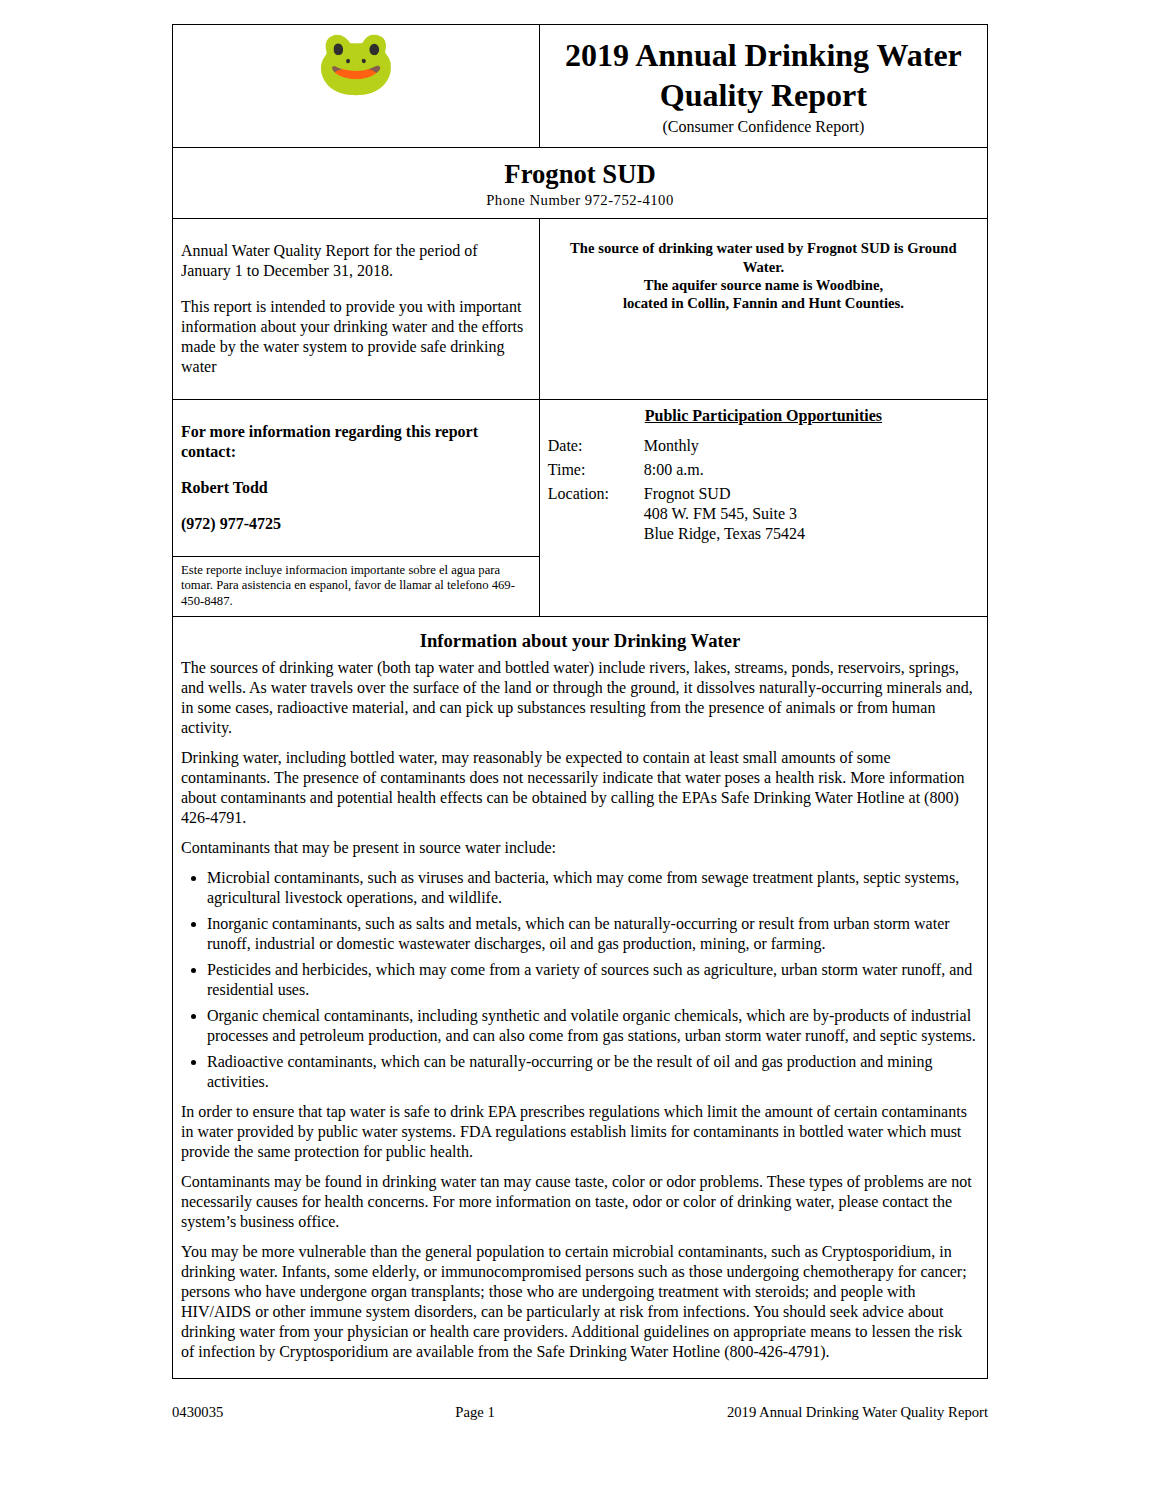| 🐸 | 2019 Annual Drinking Water Quality Report (Consumer Confidence Report) |
| Frognot SUD Phone Number 972-752-4100 |
| Annual Water Quality Report for the period of January 1 to December 31, 2018. This report is intended to provide you with important information about your drinking water and the efforts made by the water system to provide safe drinking water | The source of drinking water used by Frognot SUD is Ground Water. The aquifer source name is Woodbine, located in Collin, Fannin and Hunt Counties. |
| For more information regarding this report contact: Robert Todd (972) 977-4725 | Public Participation Opportunities / Date: / Monthly / / Time: / 8:00 a.m. / / Location: / Frognot SUD 408 W. FM 545, Suite 3 Blue Ridge, Texas 75424 / |
| Este reporte incluye informacion importante sobre el agua para tomar. Para asistencia en espanol, favor de llamar al telefono 469-450-8487. |
| Information about your Drinking Water The sources of drinking water (both tap water and bottled water) include rivers, lakes, streams, ponds, reservoirs, springs, and wells. As water travels over the surface of the land or through the ground, it dissolves naturally-occurring minerals and, in some cases, radioactive material, and can pick up substances resulting from the presence of animals or from human activity. Drinking water, including bottled water, may reasonably be expected to contain at least small amounts of some contaminants. The presence of contaminants does not necessarily indicate that water poses a health risk. More information about contaminants and potential health effects can be obtained by calling the EPAs Safe Drinking Water Hotline at (800) 426-4791. Contaminants that may be present in source water include: Microbial contaminants, such as viruses and bacteria, which may come from sewage treatment plants, septic systems, agricultural livestock operations, and wildlife. Inorganic contaminants, such as salts and metals, which can be naturally-occurring or result from urban storm water runoff, industrial or domestic wastewater discharges, oil and gas production, mining, or farming. Pesticides and herbicides, which may come from a variety of sources such as agriculture, urban storm water runoff, and residential uses. Organic chemical contaminants, including synthetic and volatile organic chemicals, which are by-products of industrial processes and petroleum production, and can also come from gas stations, urban storm water runoff, and septic systems. Radioactive contaminants, which can be naturally-occurring or be the result of oil and gas production and mining activities. In order to ensure that tap water is safe to drink EPA prescribes regulations which limit the amount of certain contaminants in water provided by public water systems. FDA regulations establish limits for contaminants in bottled water which must provide the same protection for public health. Contaminants may be found in drinking water tan may cause taste, color or odor problems. These types of problems are not necessarily causes for health concerns. For more information on taste, odor or color of drinking water, please contact the system’s business office. You may be more vulnerable than the general population to certain microbial contaminants, such as Cryptosporidium, in drinking water. Infants, some elderly, or immunocompromised persons such as those undergoing chemotherapy for cancer; persons who have undergone organ transplants; those who are undergoing treatment with steroids; and people with HIV/AIDS or other immune system disorders, can be particularly at risk from infections. You should seek advice about drinking water from your physician or health care providers. Additional guidelines on appropriate means to lessen the risk of infection by Cryptosporidium are available from the Safe Drinking Water Hotline (800-426-4791). |
0430035 Page 1 2019 Annual Drinking Water Quality Report